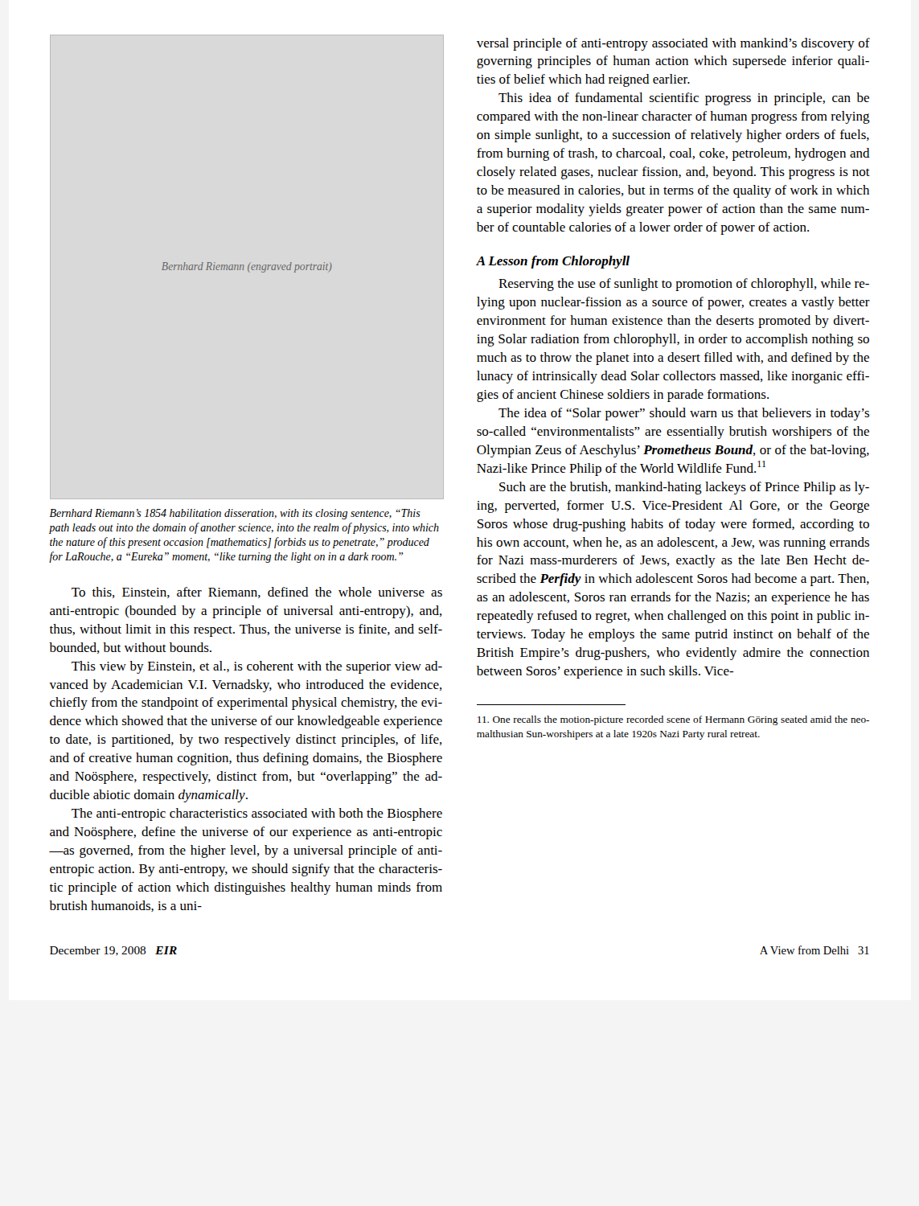Bernhard Riemann’s 1854 habilitation disseration, with its closing sentence, “This path leads out into the domain of another science, into the realm of physics, into which the nature of this present occasion [mathematics] forbids us to penetrate,” produced for LaRouche, a “Eureka” moment, “like turning the light on in a dark room.”
To this, Einstein, after Riemann, defined the whole universe as anti-entropic (bounded by a principle of universal anti-entropy), and, thus, without limit in this respect. Thus, the universe is finite, and self-bounded, but without bounds.
This view by Einstein, et al., is coherent with the superior view advanced by Academician V.I. Vernadsky, who introduced the evidence, chiefly from the standpoint of experimental physical chemistry, the evidence which showed that the universe of our knowledgeable experience to date, is partitioned, by two respectively distinct principles, of life, and of creative human cognition, thus defining domains, the Biosphere and Noösphere, respectively, distinct from, but “overlapping” the adducible abiotic domain dynamically.
The anti-entropic characteristics associated with both the Biosphere and Noösphere, define the universe of our experience as anti-entropic—as governed, from the higher level, by a universal principle of anti-entropic action. By anti-entropy, we should signify that the characteristic principle of action which distinguishes healthy human minds from brutish humanoids, is a uni-
versal principle of anti-entropy associated with mankind’s discovery of governing principles of human action which supersede inferior qualities of belief which had reigned earlier.
This idea of fundamental scientific progress in principle, can be compared with the non-linear character of human progress from relying on simple sunlight, to a succession of relatively higher orders of fuels, from burning of trash, to charcoal, coal, coke, petroleum, hydrogen and closely related gases, nuclear fission, and, beyond. This progress is not to be measured in calories, but in terms of the quality of work in which a superior modality yields greater power of action than the same number of countable calories of a lower order of power of action.
A Lesson from Chlorophyll
Reserving the use of sunlight to promotion of chlorophyll, while relying upon nuclear-fission as a source of power, creates a vastly better environment for human existence than the deserts promoted by diverting Solar radiation from chlorophyll, in order to accomplish nothing so much as to throw the planet into a desert filled with, and defined by the lunacy of intrinsically dead Solar collectors massed, like inorganic effigies of ancient Chinese soldiers in parade formations.
The idea of “Solar power” should warn us that believers in today’s so-called “environmentalists” are essentially brutish worshipers of the Olympian Zeus of Aeschylus’ Prometheus Bound, or of the bat-loving, Nazi-like Prince Philip of the World Wildlife Fund.11
Such are the brutish, mankind-hating lackeys of Prince Philip as lying, perverted, former U.S. Vice-President Al Gore, or the George Soros whose drug-pushing habits of today were formed, according to his own account, when he, as an adolescent, a Jew, was running errands for Nazi mass-murderers of Jews, exactly as the late Ben Hecht described the Perfidy in which adolescent Soros had become a part. Then, as an adolescent, Soros ran errands for the Nazis; an experience he has repeatedly refused to regret, when challenged on this point in public interviews. Today he employs the same putrid instinct on behalf of the British Empire’s drug-pushers, who evidently admire the connection between Soros’ experience in such skills. Vice-
11. One recalls the motion-picture recorded scene of Hermann Göring seated amid the neo-malthusian Sun-worshipers at a late 1920s Nazi Party rural retreat.
December 19, 2008 EIR
A View from Delhi 31